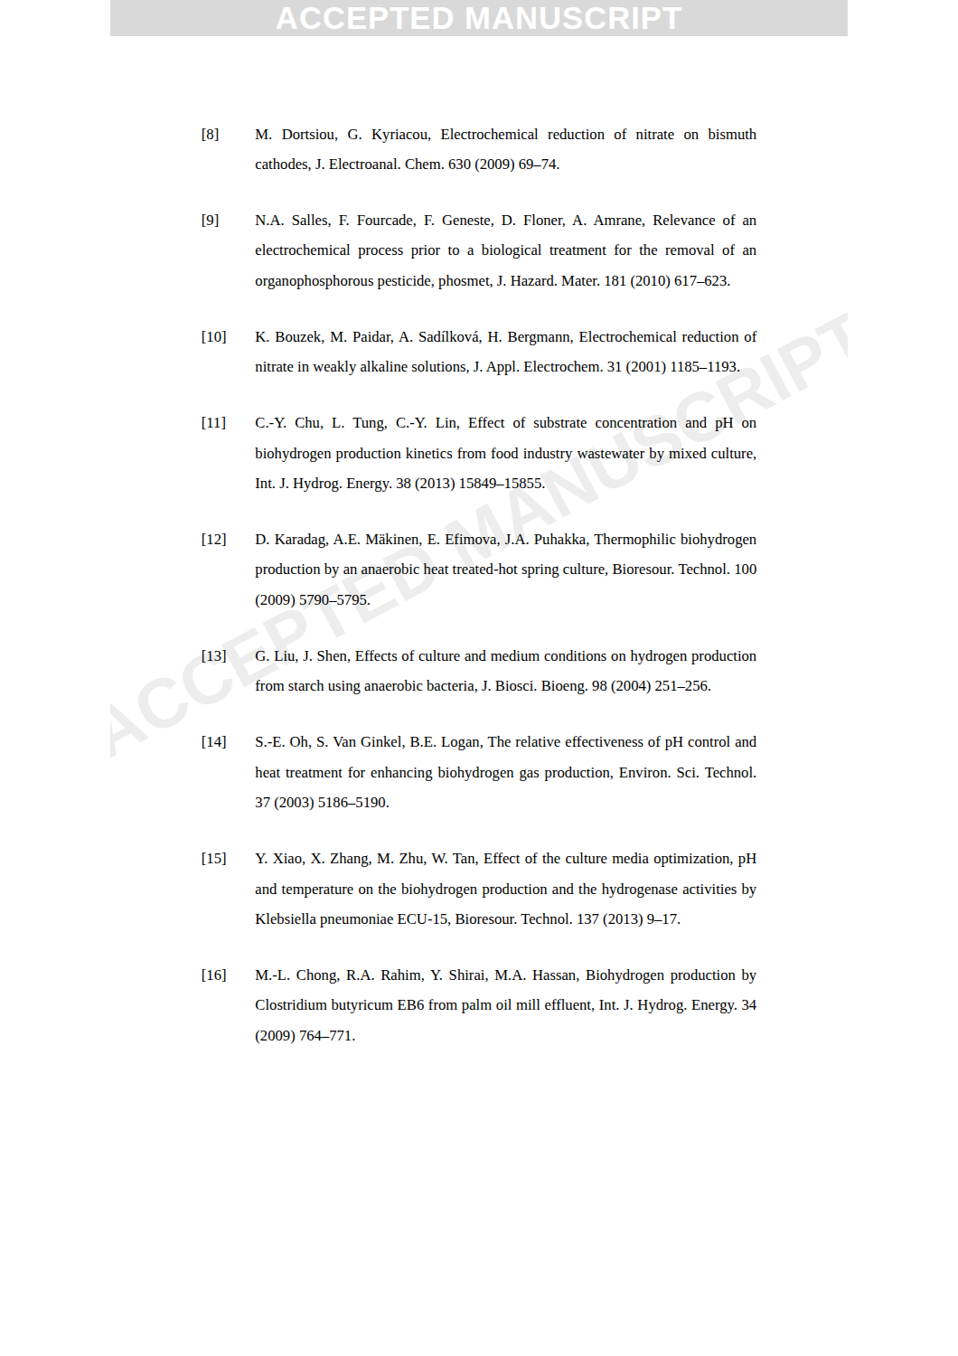ACCEPTED MANUSCRIPT
ACCEPTED MANUSCRIPT
[8] M. Dortsiou, G. Kyriacou, Electrochemical reduction of nitrate on bismuth cathodes, J. Electroanal. Chem. 630 (2009) 69–74.
[9] N.A. Salles, F. Fourcade, F. Geneste, D. Floner, A. Amrane, Relevance of an electrochemical process prior to a biological treatment for the removal of an organophosphorous pesticide, phosmet, J. Hazard. Mater. 181 (2010) 617–623.
[10] K. Bouzek, M. Paidar, A. Sadílková, H. Bergmann, Electrochemical reduction of nitrate in weakly alkaline solutions, J. Appl. Electrochem. 31 (2001) 1185–1193.
[11] C.-Y. Chu, L. Tung, C.-Y. Lin, Effect of substrate concentration and pH on biohydrogen production kinetics from food industry wastewater by mixed culture, Int. J. Hydrog. Energy. 38 (2013) 15849–15855.
[12] D. Karadag, A.E. Mäkinen, E. Efimova, J.A. Puhakka, Thermophilic biohydrogen production by an anaerobic heat treated-hot spring culture, Bioresour. Technol. 100 (2009) 5790–5795.
[13] G. Liu, J. Shen, Effects of culture and medium conditions on hydrogen production from starch using anaerobic bacteria, J. Biosci. Bioeng. 98 (2004) 251–256.
[14] S.-E. Oh, S. Van Ginkel, B.E. Logan, The relative effectiveness of pH control and heat treatment for enhancing biohydrogen gas production, Environ. Sci. Technol. 37 (2003) 5186–5190.
[15] Y. Xiao, X. Zhang, M. Zhu, W. Tan, Effect of the culture media optimization, pH and temperature on the biohydrogen production and the hydrogenase activities by Klebsiella pneumoniae ECU-15, Bioresour. Technol. 137 (2013) 9–17.
[16] M.-L. Chong, R.A. Rahim, Y. Shirai, M.A. Hassan, Biohydrogen production by Clostridium butyricum EB6 from palm oil mill effluent, Int. J. Hydrog. Energy. 34 (2009) 764–771.